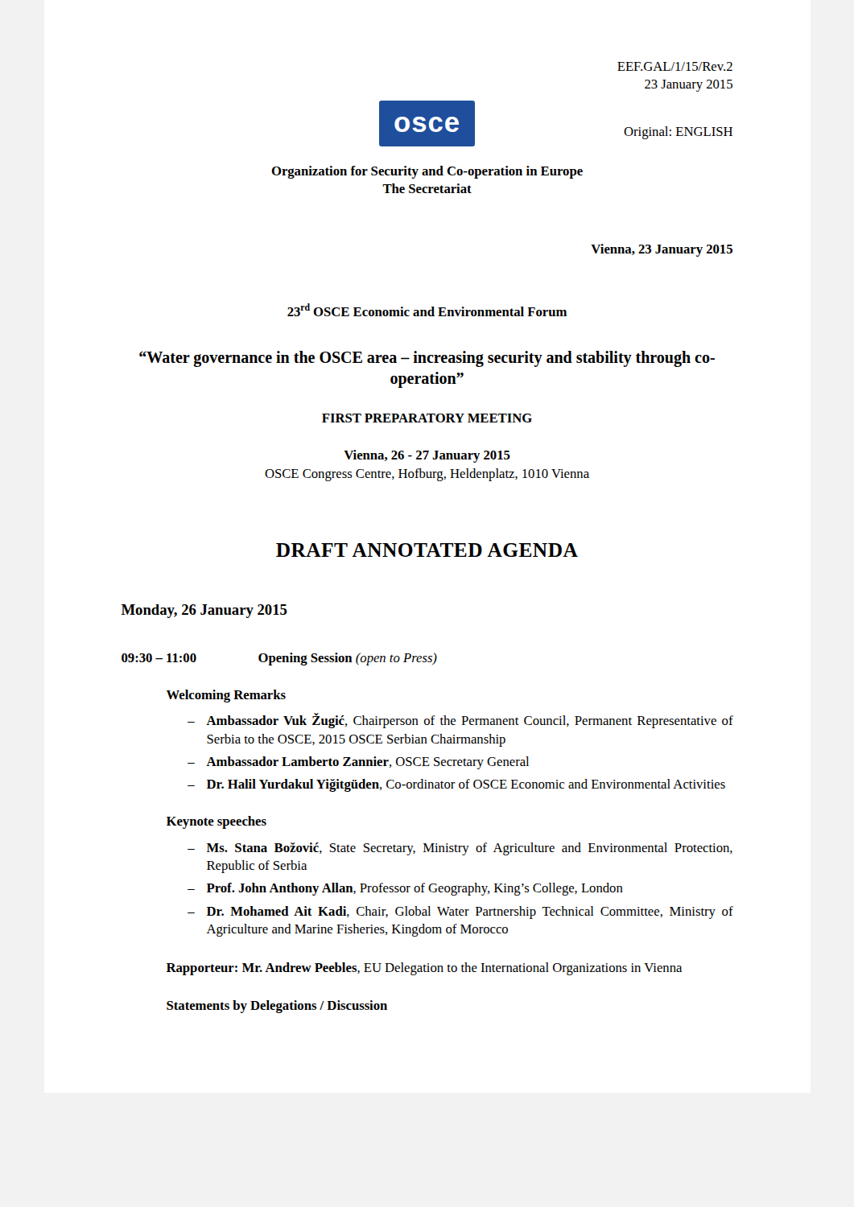EEF.GAL/1/15/Rev.2
23 January 2015
osce
Original: ENGLISH
Organization for Security and Co-operation in Europe
The Secretariat
Vienna, 23 January 2015
23rd OSCE Economic and Environmental Forum
“Water governance in the OSCE area – increasing security and stability through co-operation”
FIRST PREPARATORY MEETING
Vienna, 26 - 27 January 2015
OSCE Congress Centre, Hofburg, Heldenplatz, 1010 Vienna
DRAFT ANNOTATED AGENDA
Monday, 26 January 2015
09:30 – 11:00 Opening Session (open to Press)
Welcoming Remarks
Ambassador Vuk Žugić, Chairperson of the Permanent Council, Permanent Representative of Serbia to the OSCE, 2015 OSCE Serbian Chairmanship
Ambassador Lamberto Zannier, OSCE Secretary General
Dr. Halil Yurdakul Yiğitgüden, Co-ordinator of OSCE Economic and Environmental Activities
Keynote speeches
Ms. Stana Božović, State Secretary, Ministry of Agriculture and Environmental Protection, Republic of Serbia
Prof. John Anthony Allan, Professor of Geography, King’s College, London
Dr. Mohamed Ait Kadi, Chair, Global Water Partnership Technical Committee, Ministry of Agriculture and Marine Fisheries, Kingdom of Morocco
Rapporteur: Mr. Andrew Peebles, EU Delegation to the International Organizations in Vienna
Statements by Delegations / Discussion